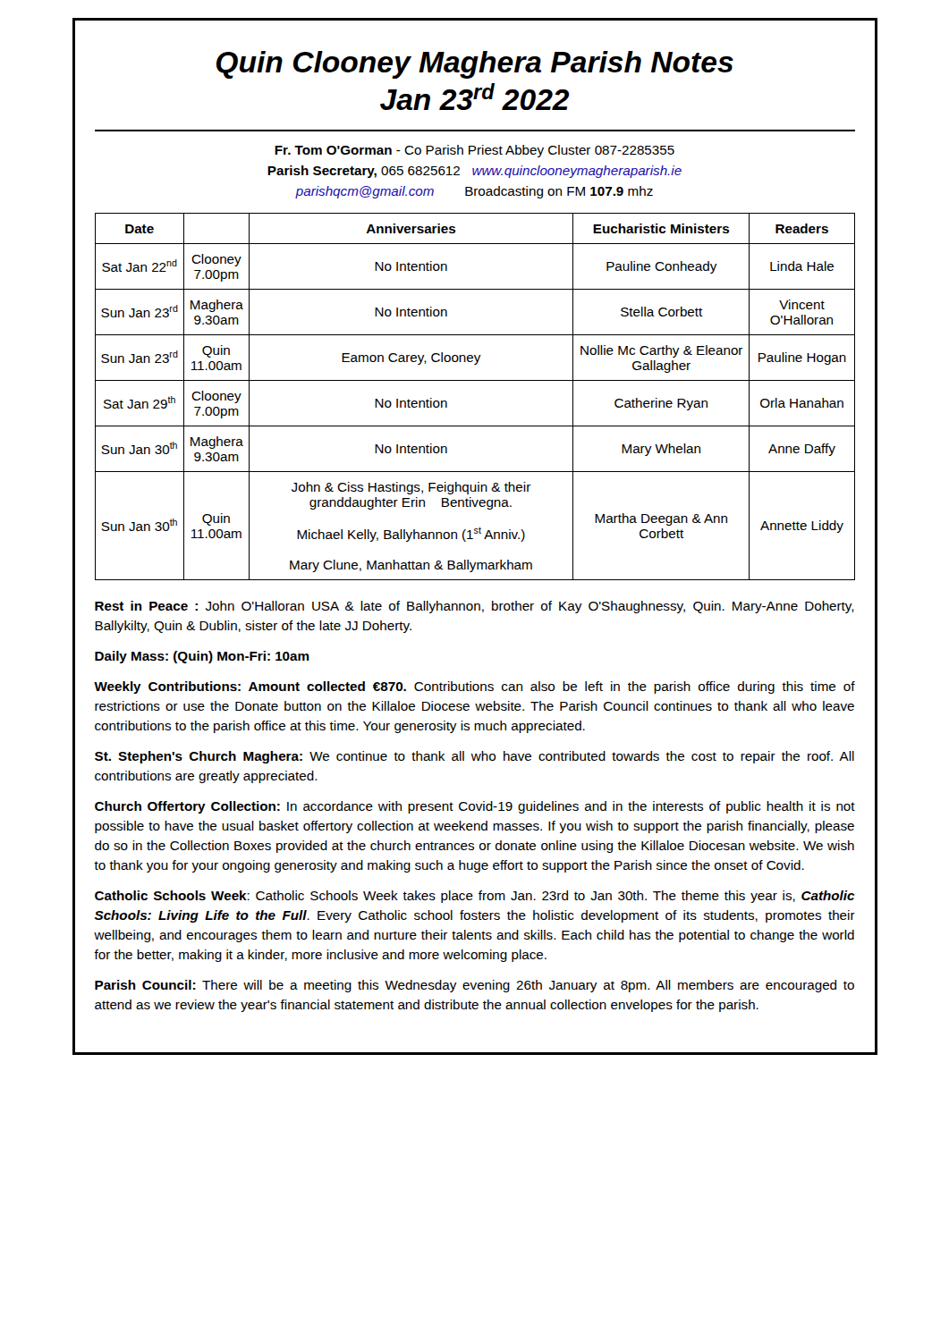Quin Clooney Maghera Parish Notes
Jan 23rd 2022
Fr. Tom O'Gorman - Co Parish Priest Abbey Cluster 087-2285355
Parish Secretary, 065 6825612 www.quinclooneymagheraparish.ie
parishqcm@gmail.com Broadcasting on FM 107.9 mhz
| Date | | Anniversaries | Eucharistic Ministers | Readers |
| --- | --- | --- | --- | --- |
| Sat Jan 22 nd | Clooney 7.00pm | No Intention | Pauline Conheady | Linda Hale |
| Sun Jan 23 rd | Maghera 9.30am | No Intention | Stella Corbett | Vincent O'Halloran |
| Sun Jan 23 rd | Quin 11.00am | Eamon Carey, Clooney | Nollie Mc Carthy & Eleanor Gallagher | Pauline Hogan |
| Sat Jan 29 th | Clooney 7.00pm | No Intention | Catherine Ryan | Orla Hanahan |
| Sun Jan 30 th | Maghera 9.30am | No Intention | Mary Whelan | Anne Daffy |
| Sun Jan 30 th | Quin 11.00am | John & Ciss Hastings, Feighquin & their granddaughter Erin Bentivegna. Michael Kelly, Ballyhannon (1 st Anniv.) Mary Clune, Manhattan & Ballymarkham | Martha Deegan & Ann Corbett | Annette Liddy |
Rest in Peace : John O'Halloran USA & late of Ballyhannon, brother of Kay O'Shaughnessy, Quin. Mary-Anne Doherty, Ballykilty, Quin & Dublin, sister of the late JJ Doherty.
Daily Mass: (Quin) Mon-Fri: 10am
Weekly Contributions: Amount collected €870. Contributions can also be left in the parish office during this time of restrictions or use the Donate button on the Killaloe Diocese website. The Parish Council continues to thank all who leave contributions to the parish office at this time. Your generosity is much appreciated.
St. Stephen's Church Maghera: We continue to thank all who have contributed towards the cost to repair the roof. All contributions are greatly appreciated.
Church Offertory Collection: In accordance with present Covid-19 guidelines and in the interests of public health it is not possible to have the usual basket offertory collection at weekend masses. If you wish to support the parish financially, please do so in the Collection Boxes provided at the church entrances or donate online using the Killaloe Diocesan website. We wish to thank you for your ongoing generosity and making such a huge effort to support the Parish since the onset of Covid.
Catholic Schools Week: Catholic Schools Week takes place from Jan. 23rd to Jan 30th. The theme this year is, Catholic Schools: Living Life to the Full. Every Catholic school fosters the holistic development of its students, promotes their wellbeing, and encourages them to learn and nurture their talents and skills. Each child has the potential to change the world for the better, making it a kinder, more inclusive and more welcoming place.
Parish Council: There will be a meeting this Wednesday evening 26th January at 8pm. All members are encouraged to attend as we review the year's financial statement and distribute the annual collection envelopes for the parish.